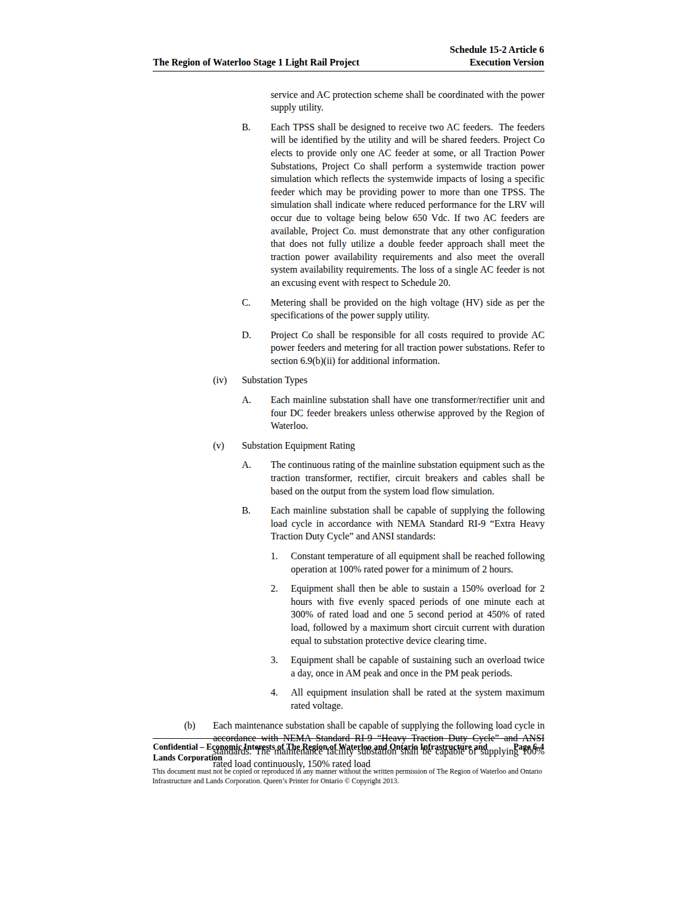| The Region of Waterloo Stage 1 Light Rail Project | Schedule 15-2 Article 6 Execution Version |
service and AC protection scheme shall be coordinated with the power supply utility.
B.
Each TPSS shall be designed to receive two AC feeders. The feeders will be identified by the utility and will be shared feeders. Project Co elects to provide only one AC feeder at some, or all Traction Power Substations, Project Co shall perform a systemwide traction power simulation which reflects the systemwide impacts of losing a specific feeder which may be providing power to more than one TPSS. The simulation shall indicate where reduced performance for the LRV will occur due to voltage being below 650 Vdc. If two AC feeders are available, Project Co. must demonstrate that any other configuration that does not fully utilize a double feeder approach shall meet the traction power availability requirements and also meet the overall system availability requirements. The loss of a single AC feeder is not an excusing event with respect to Schedule 20.
C.
Metering shall be provided on the high voltage (HV) side as per the specifications of the power supply utility.
D.
Project Co shall be responsible for all costs required to provide AC power feeders and metering for all traction power substations. Refer to section 6.9(b)(ii) for additional information.
(iv)
Substation Types
A.
Each mainline substation shall have one transformer/rectifier unit and four DC feeder breakers unless otherwise approved by the Region of Waterloo.
(v)
Substation Equipment Rating
A.
The continuous rating of the mainline substation equipment such as the traction transformer, rectifier, circuit breakers and cables shall be based on the output from the system load flow simulation.
B.
Each mainline substation shall be capable of supplying the following load cycle in accordance with NEMA Standard RI-9 “Extra Heavy Traction Duty Cycle” and ANSI standards:
1.
Constant temperature of all equipment shall be reached following operation at 100% rated power for a minimum of 2 hours.
2.
Equipment shall then be able to sustain a 150% overload for 2 hours with five evenly spaced periods of one minute each at 300% of rated load and one 5 second period at 450% of rated load, followed by a maximum short circuit current with duration equal to substation protective device clearing time.
3.
Equipment shall be capable of sustaining such an overload twice a day, once in AM peak and once in the PM peak periods.
4.
All equipment insulation shall be rated at the system maximum rated voltage.
(b)
Each maintenance substation shall be capable of supplying the following load cycle in accordance with NEMA Standard RI-9 “Heavy Traction Duty Cycle” and ANSI standards. The maintenance facility substation shall be capable of supplying 100% rated load continuously, 150% rated load
| Confidential – Economic Interests of The Region of Waterloo and Ontario Infrastructure and Lands Corporation | Page 6-4 |
This document must not be copied or reproduced in any manner without the written permission of The Region of Waterloo and Ontario
Infrastructure and Lands Corporation. Queen’s Printer for Ontario © Copyright 2013.